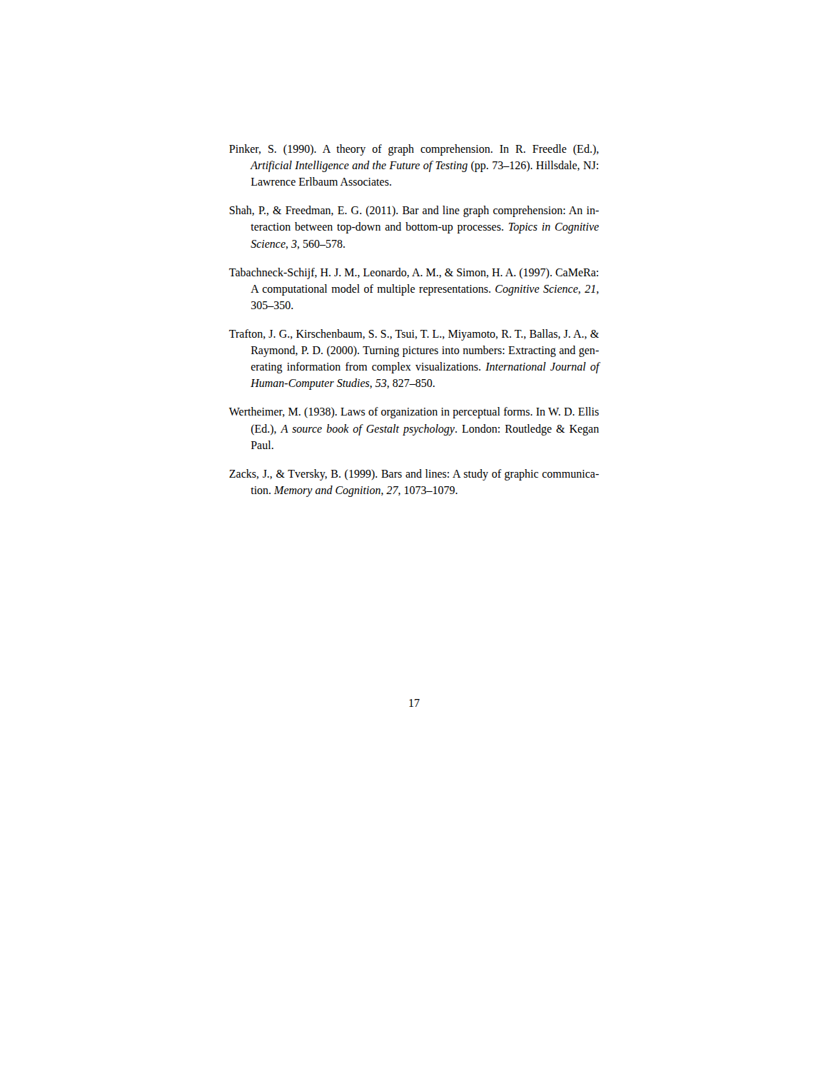Pinker, S. (1990). A theory of graph comprehension. In R. Freedle (Ed.), Artificial Intelligence and the Future of Testing (pp. 73–126). Hillsdale, NJ: Lawrence Erlbaum Associates.
Shah, P., & Freedman, E. G. (2011). Bar and line graph comprehension: An interaction between top-down and bottom-up processes. Topics in Cognitive Science, 3, 560–578.
Tabachneck-Schijf, H. J. M., Leonardo, A. M., & Simon, H. A. (1997). CaMeRa: A computational model of multiple representations. Cognitive Science, 21, 305–350.
Trafton, J. G., Kirschenbaum, S. S., Tsui, T. L., Miyamoto, R. T., Ballas, J. A., & Raymond, P. D. (2000). Turning pictures into numbers: Extracting and generating information from complex visualizations. International Journal of Human-Computer Studies, 53, 827–850.
Wertheimer, M. (1938). Laws of organization in perceptual forms. In W. D. Ellis (Ed.), A source book of Gestalt psychology. London: Routledge & Kegan Paul.
Zacks, J., & Tversky, B. (1999). Bars and lines: A study of graphic communication. Memory and Cognition, 27, 1073–1079.
17